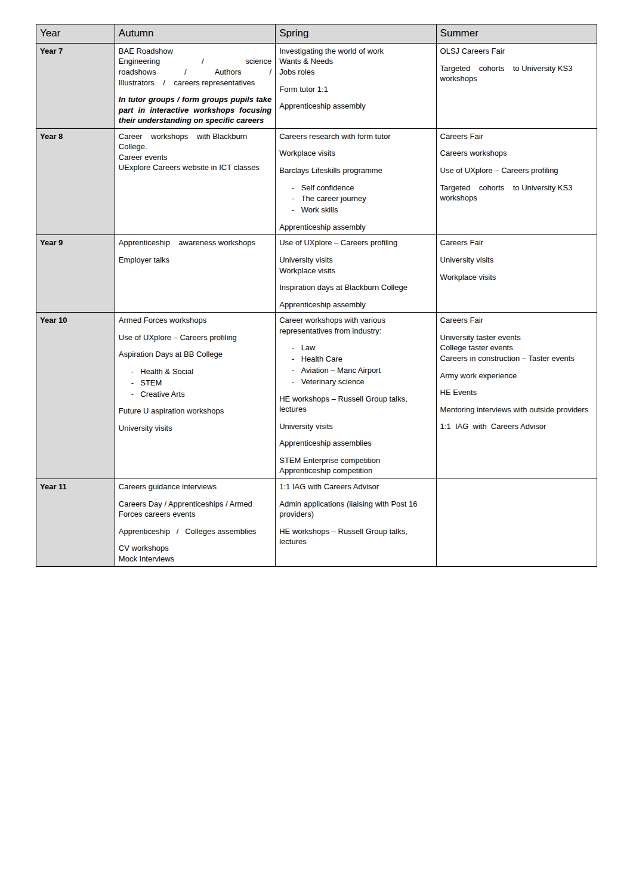| Year | Autumn | Spring | Summer |
| --- | --- | --- | --- |
| Year 7 | BAE Roadshow Engineering / science roadshows / Authors / Illustrators / careers representatives In tutor groups / form groups pupils take part in interactive workshops focusing their understanding on specific careers | Investigating the world of work Wants & Needs Jobs roles Form tutor 1:1 Apprenticeship assembly | OLSJ Careers Fair Targeted cohorts to University KS3 workshops |
| Year 8 | Career workshops with Blackburn College. Career events UExplore Careers website in ICT classes | Careers research with form tutor Workplace visits Barclays Lifeskills programme Self confidence The career journey Work skills Apprenticeship assembly | Careers Fair Careers workshops Use of UXplore – Careers profiling Targeted cohorts to University KS3 workshops |
| Year 9 | Apprenticeship awareness workshops Employer talks | Use of UXplore – Careers profiling University visits Workplace visits Inspiration days at Blackburn College Apprenticeship assembly | Careers Fair University visits Workplace visits |
| Year 10 | Armed Forces workshops Use of UXplore – Careers profiling Aspiration Days at BB College Health & Social STEM Creative Arts Future U aspiration workshops University visits | Career workshops with various representatives from industry: Law Health Care Aviation – Manc Airport Veterinary science HE workshops – Russell Group talks, lectures University visits Apprenticeship assemblies STEM Enterprise competition Apprenticeship competition | Careers Fair University taster events College taster events Careers in construction – Taster events Army work experience HE Events Mentoring interviews with outside providers 1:1 IAG with Careers Advisor |
| Year 11 | Careers guidance interviews Careers Day / Apprenticeships / Armed Forces careers events Apprenticeship / Colleges assemblies CV workshops Mock Interviews | 1:1 IAG with Careers Advisor Admin applications (liaising with Post 16 providers) HE workshops – Russell Group talks, lectures | |